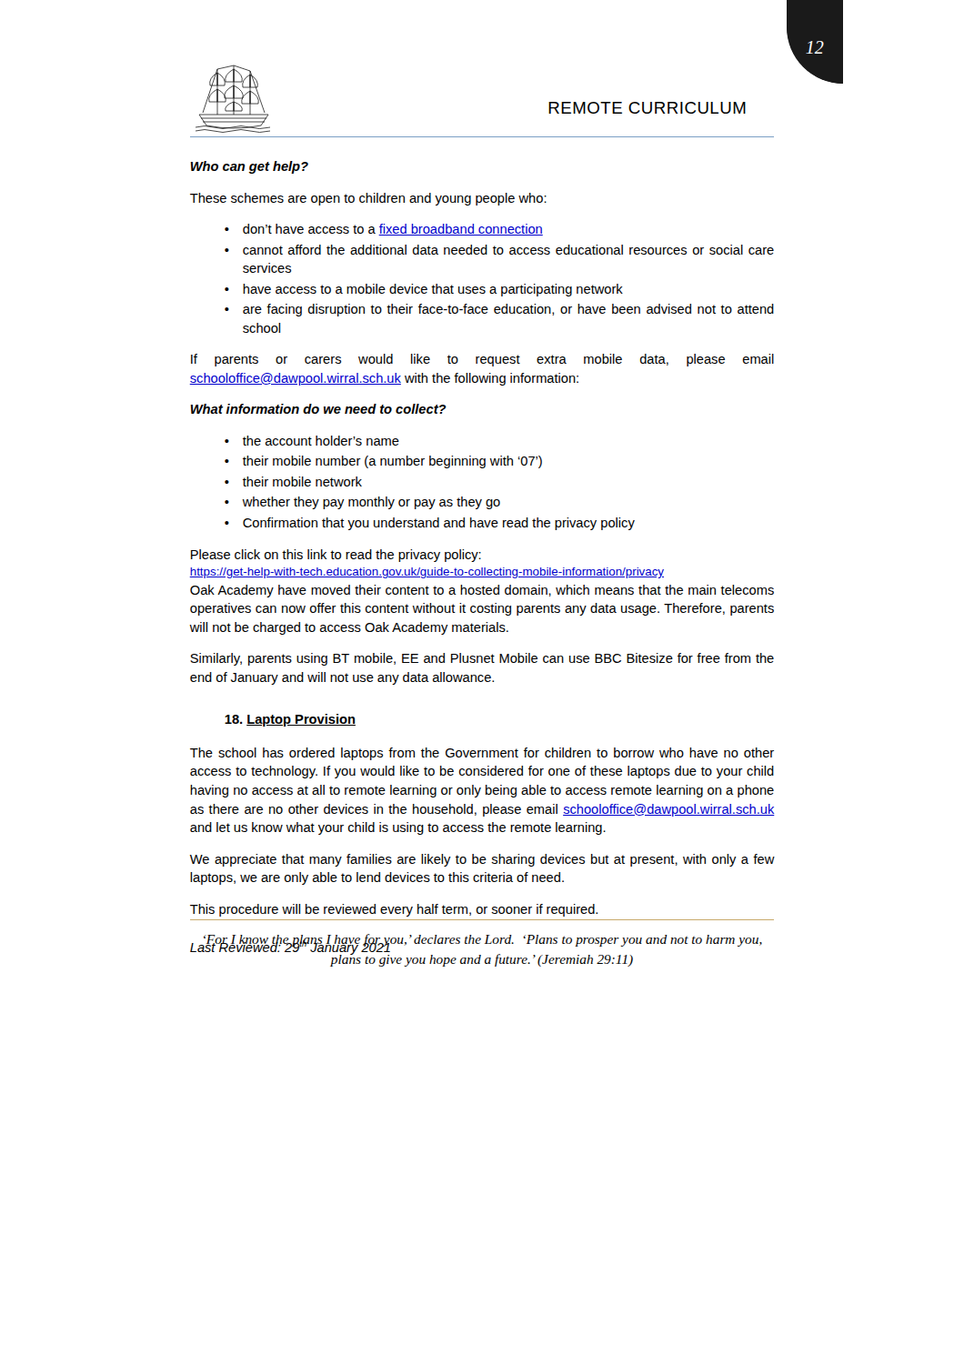REMOTE CURRICULUM
12
Who can get help?
These schemes are open to children and young people who:
don’t have access to a fixed broadband connection
cannot afford the additional data needed to access educational resources or social care services
have access to a mobile device that uses a participating network
are facing disruption to their face-to-face education, or have been advised not to attend school
If parents or carers would like to request extra mobile data, please email schooloffice@dawpool.wirral.sch.uk with the following information:
What information do we need to collect?
the account holder’s name
their mobile number (a number beginning with ‘07’)
their mobile network
whether they pay monthly or pay as they go
Confirmation that you understand and have read the privacy policy
Please click on this link to read the privacy policy:
https://get-help-with-tech.education.gov.uk/guide-to-collecting-mobile-information/privacy
Oak Academy have moved their content to a hosted domain, which means that the main telecoms operatives can now offer this content without it costing parents any data usage. Therefore, parents will not be charged to access Oak Academy materials.
Similarly, parents using BT mobile, EE and Plusnet Mobile can use BBC Bitesize for free from the end of January and will not use any data allowance.
18. Laptop Provision
The school has ordered laptops from the Government for children to borrow who have no other access to technology. If you would like to be considered for one of these laptops due to your child having no access at all to remote learning or only being able to access remote learning on a phone as there are no other devices in the household, please email schooloffice@dawpool.wirral.sch.uk and let us know what your child is using to access the remote learning.
We appreciate that many families are likely to be sharing devices but at present, with only a few laptops, we are only able to lend devices to this criteria of need.
This procedure will be reviewed every half term, or sooner if required.
Last Reviewed: 29th January 2021
‘For I know the plans I have for you,’ declares the Lord. ‘Plans to prosper you and not to harm you, plans to give you hope and a future.’ (Jeremiah 29:11)